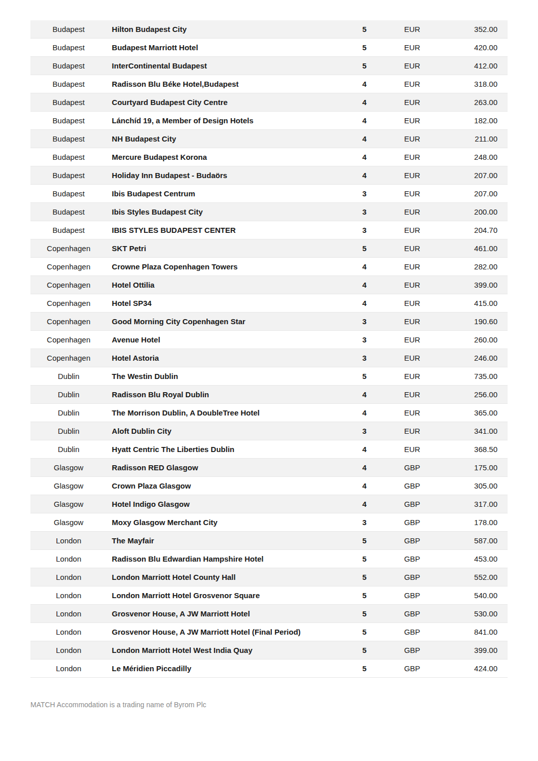| Budapest | Hilton Budapest City | 5 | EUR | 352.00 |
| Budapest | Budapest Marriott Hotel | 5 | EUR | 420.00 |
| Budapest | InterContinental Budapest | 5 | EUR | 412.00 |
| Budapest | Radisson Blu Béke Hotel,Budapest | 4 | EUR | 318.00 |
| Budapest | Courtyard Budapest City Centre | 4 | EUR | 263.00 |
| Budapest | Lánchíd 19, a Member of Design Hotels | 4 | EUR | 182.00 |
| Budapest | NH Budapest City | 4 | EUR | 211.00 |
| Budapest | Mercure Budapest Korona | 4 | EUR | 248.00 |
| Budapest | Holiday Inn Budapest - Budaörs | 4 | EUR | 207.00 |
| Budapest | Ibis Budapest Centrum | 3 | EUR | 207.00 |
| Budapest | Ibis Styles Budapest City | 3 | EUR | 200.00 |
| Budapest | IBIS STYLES BUDAPEST CENTER | 3 | EUR | 204.70 |
| Copenhagen | SKT Petri | 5 | EUR | 461.00 |
| Copenhagen | Crowne Plaza Copenhagen Towers | 4 | EUR | 282.00 |
| Copenhagen | Hotel Ottilia | 4 | EUR | 399.00 |
| Copenhagen | Hotel SP34 | 4 | EUR | 415.00 |
| Copenhagen | Good Morning City Copenhagen Star | 3 | EUR | 190.60 |
| Copenhagen | Avenue Hotel | 3 | EUR | 260.00 |
| Copenhagen | Hotel Astoria | 3 | EUR | 246.00 |
| Dublin | The Westin Dublin | 5 | EUR | 735.00 |
| Dublin | Radisson Blu Royal Dublin | 4 | EUR | 256.00 |
| Dublin | The Morrison Dublin, A DoubleTree Hotel | 4 | EUR | 365.00 |
| Dublin | Aloft Dublin City | 3 | EUR | 341.00 |
| Dublin | Hyatt Centric The Liberties Dublin | 4 | EUR | 368.50 |
| Glasgow | Radisson RED Glasgow | 4 | GBP | 175.00 |
| Glasgow | Crown Plaza Glasgow | 4 | GBP | 305.00 |
| Glasgow | Hotel Indigo Glasgow | 4 | GBP | 317.00 |
| Glasgow | Moxy Glasgow Merchant City | 3 | GBP | 178.00 |
| London | The Mayfair | 5 | GBP | 587.00 |
| London | Radisson Blu Edwardian Hampshire Hotel | 5 | GBP | 453.00 |
| London | London Marriott Hotel County Hall | 5 | GBP | 552.00 |
| London | London Marriott Hotel Grosvenor Square | 5 | GBP | 540.00 |
| London | Grosvenor House, A JW Marriott Hotel | 5 | GBP | 530.00 |
| London | Grosvenor House, A JW Marriott Hotel (Final Period) | 5 | GBP | 841.00 |
| London | London Marriott Hotel West India Quay | 5 | GBP | 399.00 |
| London | Le Méridien Piccadilly | 5 | GBP | 424.00 |
MATCH Accommodation is a trading name of Byrom Plc